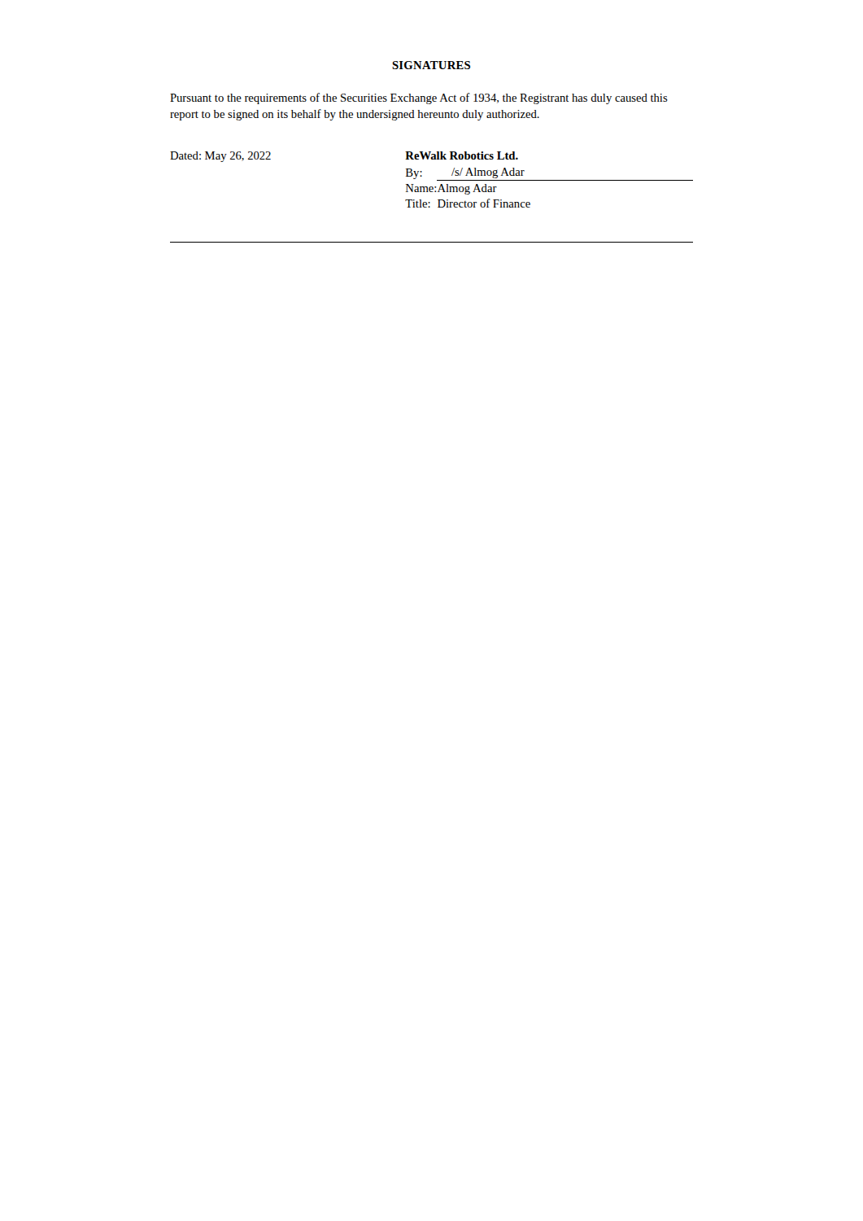SIGNATURES
Pursuant to the requirements of the Securities Exchange Act of 1934, the Registrant has duly caused this report to be signed on its behalf by the undersigned hereunto duly authorized.
| Dated: May 26, 2022 | ReWalk Robotics Ltd. / By: / /s/ Almog Adar / / Name: / Almog Adar / / Title: / Director of Finance / |